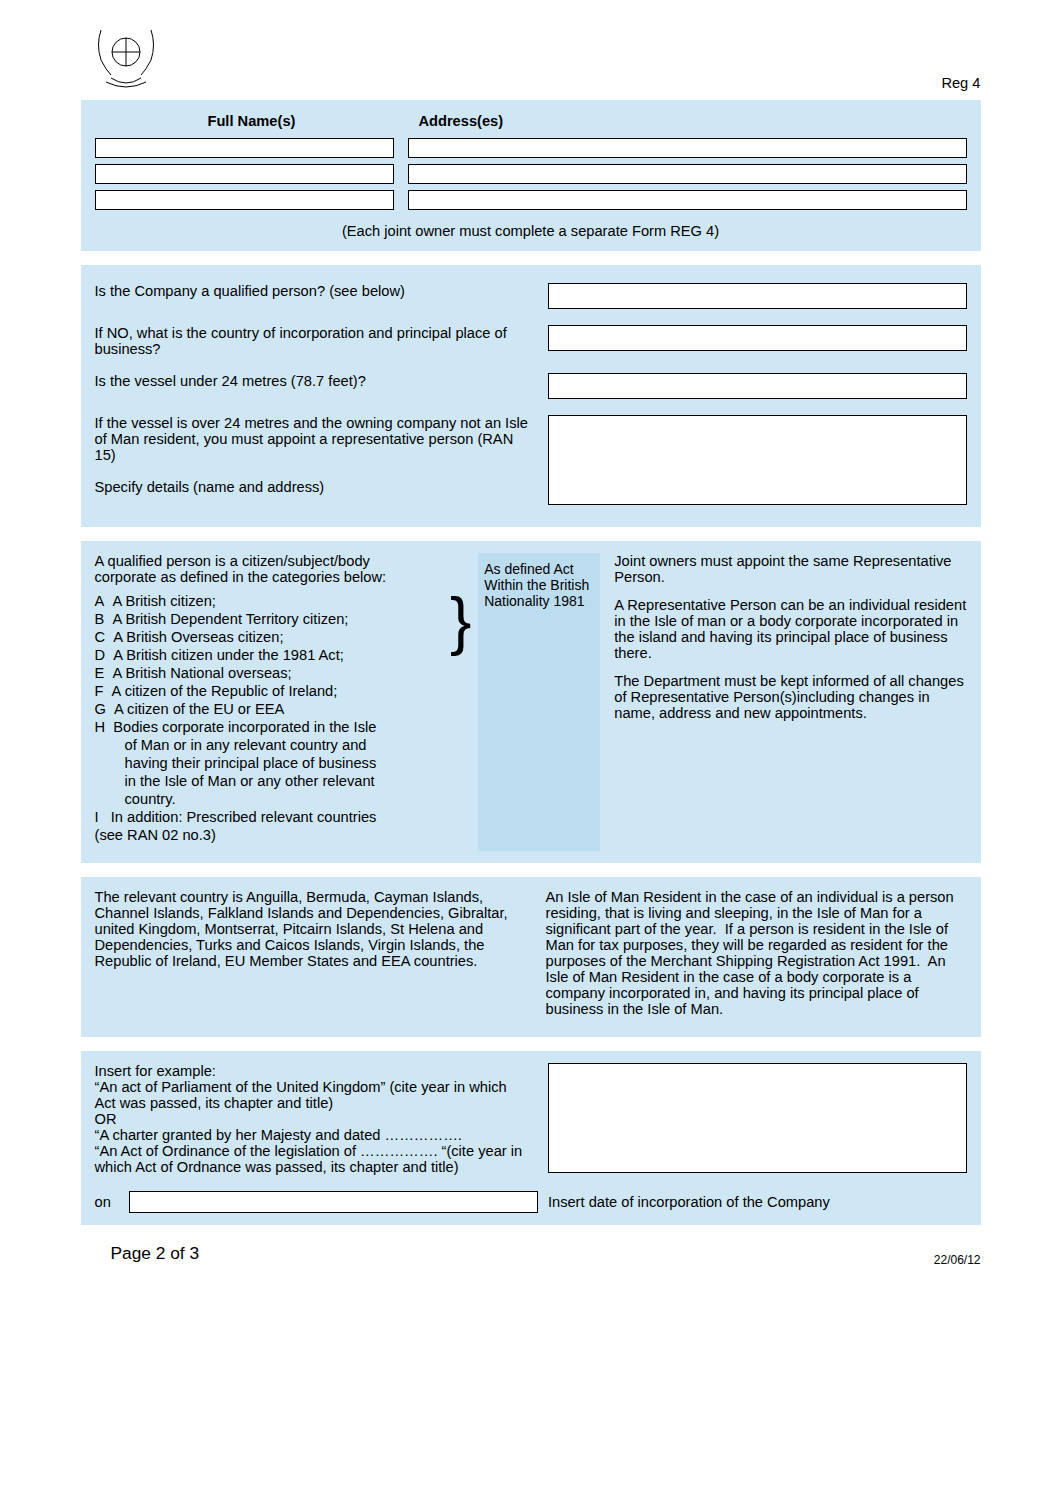Reg 4
| Full Name(s) | Address(es) |
| --- | --- |
(Each joint owner must complete a separate Form REG 4)
| Is the Company a qualified person? (see below) | |
| If NO, what is the country of incorporation and principal place of business? | |
| Is the vessel under 24 metres (78.7 feet)? | |
| If the vessel is over 24 metres and the owning company not an Isle of Man resident, you must appoint a representative person (RAN 15) Specify details (name and address) | |
A qualified person is a citizen/subject/body corporate as defined in the categories below:
A A British citizen;
B A British Dependent Territory citizen;
C A British Overseas citizen;
D A British citizen under the 1981 Act;
E A British National overseas;
F A citizen of the Republic of Ireland;
G A citizen of the EU or EEA
H Bodies corporate incorporated in the Isle
of Man or in any relevant country and
having their principal place of business
in the Isle of Man or any other relevant
country.
I In addition: Prescribed relevant countries
(see RAN 02 no.3)
}
As defined Act
Within the British Nationality 1981
Joint owners must appoint the same Representative Person.
A Representative Person can be an individual resident in the Isle of man or a body corporate incorporated in the island and having its principal place of business there.
The Department must be kept informed of all changes of Representative Person(s)including changes in name, address and new appointments.
The relevant country is Anguilla, Bermuda, Cayman Islands, Channel Islands, Falkland Islands and Dependencies, Gibraltar, united Kingdom, Montserrat, Pitcairn Islands, St Helena and Dependencies, Turks and Caicos Islands, Virgin Islands, the Republic of Ireland, EU Member States and EEA countries.
An Isle of Man Resident in the case of an individual is a person residing, that is living and sleeping, in the Isle of Man for a significant part of the year. If a person is resident in the Isle of Man for tax purposes, they will be regarded as resident for the purposes of the Merchant Shipping Registration Act 1991. An Isle of Man Resident in the case of a body corporate is a company incorporated in, and having its principal place of business in the Isle of Man.
Insert for example:
“An act of Parliament of the United Kingdom” (cite year in which Act was passed, its chapter and title)
OR
“A charter granted by her Majesty and dated …………….
“An Act of Ordinance of the legislation of ……………. “(cite year in which Act of Ordnance was passed, its chapter and title)
on
Insert date of incorporation of the Company
Page 2 of 3 22/06/12